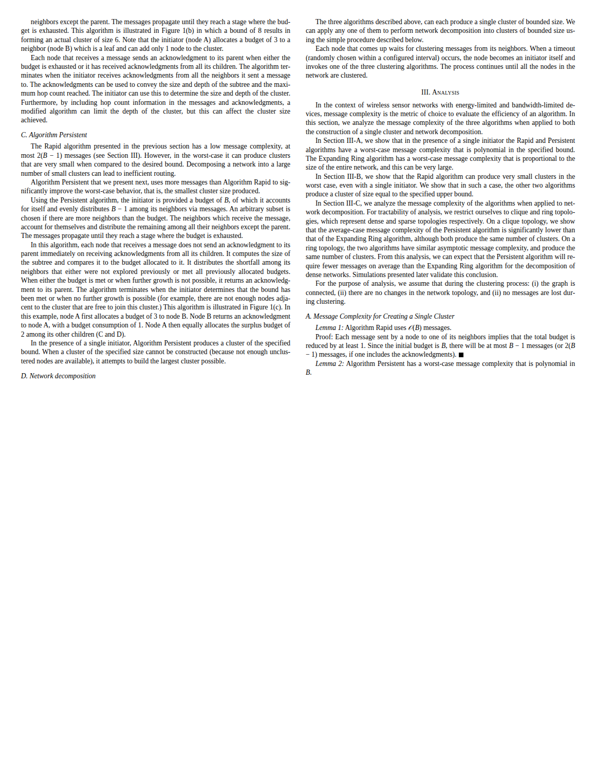neighbors except the parent. The messages propagate until they reach a stage where the budget is exhausted. This algorithm is illustrated in Figure 1(b) in which a bound of 8 results in forming an actual cluster of size 6. Note that the initiator (node A) allocates a budget of 3 to a neighbor (node B) which is a leaf and can add only 1 node to the cluster.
Each node that receives a message sends an acknowledgment to its parent when either the budget is exhausted or it has received acknowledgments from all its children. The algorithm terminates when the initiator receives acknowledgments from all the neighbors it sent a message to. The acknowledgments can be used to convey the size and depth of the subtree and the maximum hop count reached. The initiator can use this to determine the size and depth of the cluster. Furthermore, by including hop count information in the messages and acknowledgments, a modified algorithm can limit the depth of the cluster, but this can affect the cluster size achieved.
C. Algorithm Persistent
The Rapid algorithm presented in the previous section has a low message complexity, at most 2(B − 1) messages (see Section III). However, in the worst-case it can produce clusters that are very small when compared to the desired bound. Decomposing a network into a large number of small clusters can lead to inefficient routing.
Algorithm Persistent that we present next, uses more messages than Algorithm Rapid to significantly improve the worst-case behavior, that is, the smallest cluster size produced.
Using the Persistent algorithm, the initiator is provided a budget of B, of which it accounts for itself and evenly distributes B − 1 among its neighbors via messages. An arbitrary subset is chosen if there are more neighbors than the budget. The neighbors which receive the message, account for themselves and distribute the remaining among all their neighbors except the parent. The messages propagate until they reach a stage where the budget is exhausted.
In this algorithm, each node that receives a message does not send an acknowledgment to its parent immediately on receiving acknowledgments from all its children. It computes the size of the subtree and compares it to the budget allocated to it. It distributes the shortfall among its neighbors that either were not explored previously or met all previously allocated budgets. When either the budget is met or when further growth is not possible, it returns an acknowledgment to its parent. The algorithm terminates when the initiator determines that the bound has been met or when no further growth is possible (for example, there are not enough nodes adjacent to the cluster that are free to join this cluster.) This algorithm is illustrated in Figure 1(c). In this example, node A first allocates a budget of 3 to node B. Node B returns an acknowledgment to node A, with a budget consumption of 1. Node A then equally allocates the surplus budget of 2 among its other children (C and D).
In the presence of a single initiator, Algorithm Persistent produces a cluster of the specified bound. When a cluster of the specified size cannot be constructed (because not enough unclustered nodes are available), it attempts to build the largest cluster possible.
D. Network decomposition
The three algorithms described above, can each produce a single cluster of bounded size. We can apply any one of them to perform network decomposition into clusters of bounded size using the simple procedure described below.
Each node that comes up waits for clustering messages from its neighbors. When a timeout (randomly chosen within a configured interval) occurs, the node becomes an initiator itself and invokes one of the three clustering algorithms. The process continues until all the nodes in the network are clustered.
III. Analysis
In the context of wireless sensor networks with energy-limited and bandwidth-limited devices, message complexity is the metric of choice to evaluate the efficiency of an algorithm. In this section, we analyze the message complexity of the three algorithms when applied to both the construction of a single cluster and network decomposition.
In Section III-A, we show that in the presence of a single initiator the Rapid and Persistent algorithms have a worst-case message complexity that is polynomial in the specified bound. The Expanding Ring algorithm has a worst-case message complexity that is proportional to the size of the entire network, and this can be very large.
In Section III-B, we show that the Rapid algorithm can produce very small clusters in the worst case, even with a single initiator. We show that in such a case, the other two algorithms produce a cluster of size equal to the specified upper bound.
In Section III-C, we analyze the message complexity of the algorithms when applied to network decomposition. For tractability of analysis, we restrict ourselves to clique and ring topologies, which represent dense and sparse topologies respectively. On a clique topology, we show that the average-case message complexity of the Persistent algorithm is significantly lower than that of the Expanding Ring algorithm, although both produce the same number of clusters. On a ring topology, the two algorithms have similar asymptotic message complexity, and produce the same number of clusters. From this analysis, we can expect that the Persistent algorithm will require fewer messages on average than the Expanding Ring algorithm for the decomposition of dense networks. Simulations presented later validate this conclusion.
For the purpose of analysis, we assume that during the clustering process: (i) the graph is connected, (ii) there are no changes in the network topology, and (ii) no messages are lost during clustering.
A. Message Complexity for Creating a Single Cluster
Lemma 1: Algorithm Rapid uses 𝒪(B) messages.
Proof: Each message sent by a node to one of its neighbors implies that the total budget is reduced by at least 1. Since the initial budget is B, there will be at most B − 1 messages (or 2(B − 1) messages, if one includes the acknowledgments).
Lemma 2: Algorithm Persistent has a worst-case message complexity that is polynomial in B.